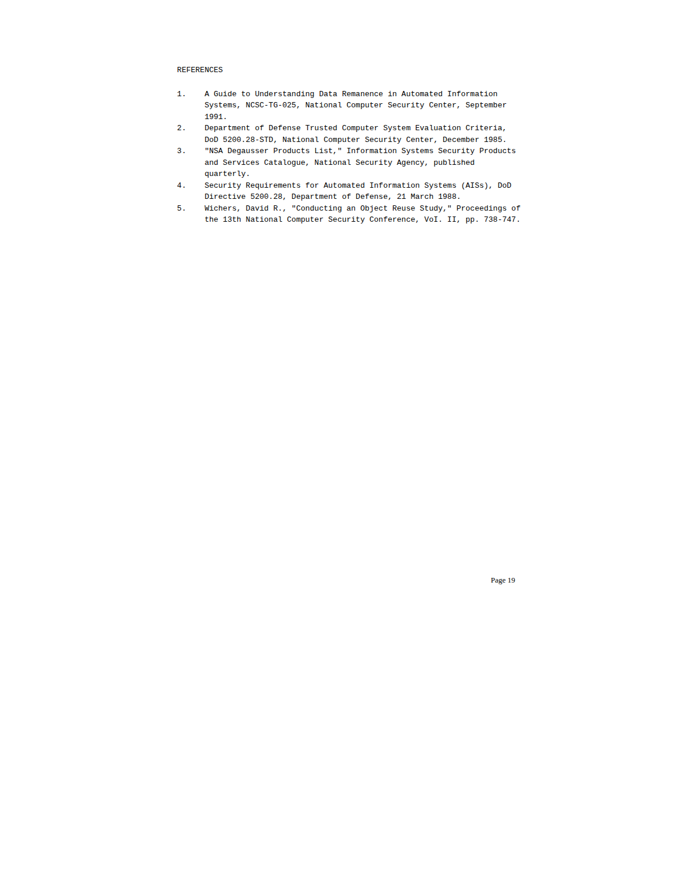REFERENCES
1. A Guide to Understanding Data Remanence in Automated Information Systems, NCSC-TG-025, National Computer Security Center, September 1991.
2. Department of Defense Trusted Computer System Evaluation Criteria, DoD 5200.28-STD, National Computer Security Center, December 1985.
3."NSA Degausser Products List," Information Systems Security Products and Services Catalogue, National Security Agency, published quarterly.
4. Security Requirements for Automated Information Systems (AISs), DoD Directive 5200.28, Department of Defense, 21 March 1988.
5. Wichers, David R., "Conducting an Object Reuse Study," Proceedings of the 13th National Computer Security Conference, VoI. II, pp. 738-747.
Page 19